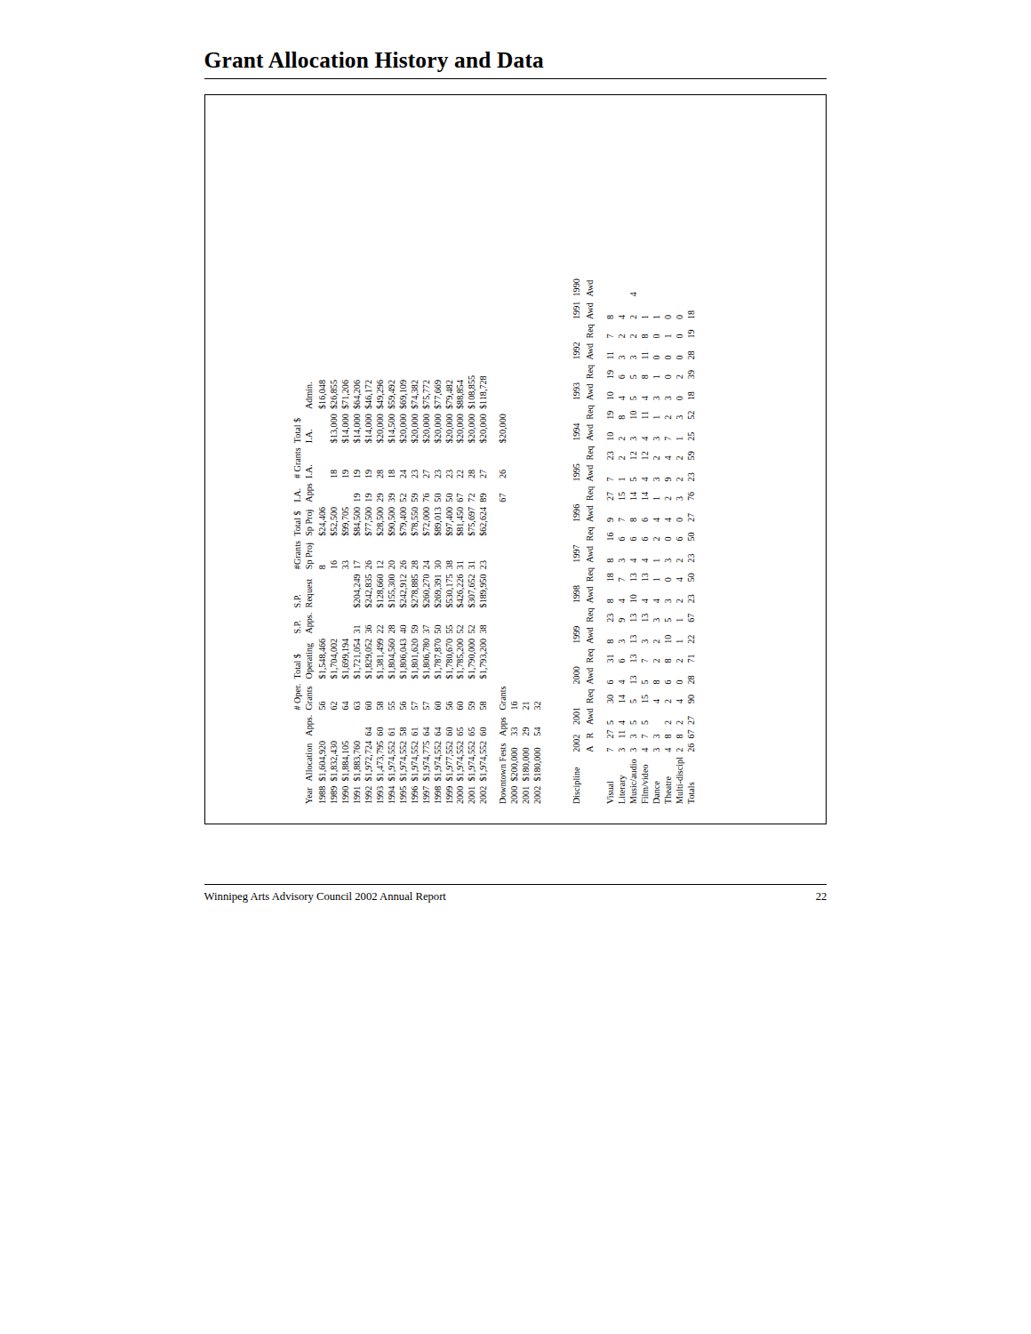Grant Allocation History and Data
| Year | Allocation | Apps. | # Oper. Grants | Total $ Operating | S.P. Apps. | S.P. Request | #Grants Sp Proj | Total $ Sp Proj | I.A. Apps | # Grants I.A. | Total $ I.A. | Admin. |
| --- | --- | --- | --- | --- | --- | --- | --- | --- | --- | --- | --- | --- |
| 1988 | $1,604,920 | | 56 | $1,548,466 | | | 8 | $24,406 | | | | $16,048 |
| 1989 | $1,832,430 | | 62 | $1,704,002 | | | 16 | $52,500 | | 18 | $13,000 | $26,855 |
| 1990 | $1,884,105 | | 64 | $1,699,194 | | | 33 | $99,705 | | 19 | $14,000 | $71,206 |
| 1991 | $1,883,760 | | 63 | $1,721,054 | 31 | $204,249 | 17 | $84,500 | 19 | 19 | $14,000 | $64,206 |
| 1992 | $1,972,724 | 64 | 60 | $1,829,052 | 36 | $242,835 | 26 | $77,500 | 19 | 19 | $14,000 | $46,172 |
| 1993 | $1,473,795 | 60 | 58 | $1,381,499 | 22 | $128,660 | 12 | $28,500 | 29 | 28 | $20,000 | $49,296 |
| 1994 | $1,974,552 | 61 | 55 | $1,804,560 | 28 | $155,300 | 20 | $90,500 | 39 | 18 | $14,500 | $59,492 |
| 1995 | $1,974,552 | 58 | 56 | $1,806,043 | 40 | $242,912 | 26 | $79,400 | 52 | 24 | $20,000 | $69,109 |
| 1996 | $1,974,552 | 61 | 57 | $1,801,620 | 59 | $278,885 | 28 | $78,550 | 59 | 23 | $20,000 | $74,382 |
| 1997 | $1,974,775 | 64 | 57 | $1,806,780 | 37 | $260,270 | 24 | $72,000 | 76 | 27 | $20,000 | $75,772 |
| 1998 | $1,974,552 | 64 | 60 | $1,787,870 | 50 | $269,391 | 30 | $89,013 | 50 | 23 | $20,000 | $77,669 |
| 1999 | $1,977,552 | 60 | 56 | $1,780,670 | 55 | $530,175 | 38 | $97,400 | 50 | 23 | $20,000 | $79,482 |
| 2000 | $1,974,552 | 65 | 60 | $1,785,200 | 52 | $426,226 | 31 | $81,450 | 67 | 22 | $20,000 | $88,854 |
| 2001 | $1,974,552 | 65 | 59 | $1,790,000 | 52 | $307,652 | 31 | $75,697 | 72 | 28 | $20,000 | $108,855 |
| 2002 | $1,974,552 | 60 | 58 | $1,793,200 | 38 | $189,950 | 23 | $62,624 | 89 | 27 | $20,000 | $118,728 |
| Downtown Fests | Apps | Grants | | | | | | 67 | 26 | $20,000 | |
| 2000 | $200,000 | 33 | 16 | | | | | | | | | |
| 2001 | $180,000 | 29 | 21 | | | | | | | | | |
| 2002 | $180,000 | 54 | 32 | | | | | | | | | |
| Discipline | 2002 | 2001 | 2000 | 1999 | 1998 | 1997 | 1996 | 1995 | 1994 | 1993 | 1992 | 1991 | 1990 |
| --- | --- | --- | --- | --- | --- | --- | --- | --- | --- | --- | --- | --- | --- |
| | A | R | Awd | Req | Awd | Req | Awd | Req | Awd | Req | Awd | Req | Awd | Req | Awd | Req | Awd | Req | Awd | Req | Awd | Req | Awd | Awd |
| Visual | 7 | 27 | 5 | 30 | 6 | 31 | 8 | 23 | 8 | 18 | 8 | 16 | 9 | 27 | 7 | 23 | 10 | 19 | 10 | 19 | 11 | 7 | 8 | |
| Literary | 3 | 11 | 4 | 14 | 4 | 6 | 3 | 9 | 4 | 7 | 3 | 6 | 7 | 15 | 1 | 2 | 2 | 8 | 4 | 6 | 3 | 2 | 4 | |
| Music/audio | 3 | 3 | 5 | 5 | 13 | 13 | 13 | 13 | 10 | 13 | 4 | 6 | 8 | 14 | 5 | 12 | 3 | 10 | 5 | 5 | 3 | 2 | 2 | 4 |
| Film/video | 4 | 7 | 5 | 15 | 5 | 7 | 3 | 13 | 4 | 13 | 4 | 6 | 6 | 14 | 4 | 12 | 4 | 11 | 4 | 8 | 11 | 8 | 1 | |
| Dance | 3 | 3 | | 4 | 8 | 2 | 2 | 3 | 4 | 1 | 1 | 2 | 4 | 1 | 3 | 2 | 3 | 1 | 3 | 1 | 0 | 0 | 1 | |
| Theatre | 4 | 8 | 2 | 2 | 6 | 8 | 10 | 5 | 3 | 0 | 3 | 0 | 4 | 2 | 9 | 4 | 7 | 2 | 3 | 0 | 0 | 1 | 0 | |
| Multi-discipl | 2 | 8 | 2 | 4 | 0 | 2 | 1 | 1 | 2 | 4 | 2 | 6 | 0 | 3 | 2 | 2 | 1 | 3 | 0 | 2 | 0 | 0 | 0 | |
| Totals | 26 | 67 | 27 | 90 | 28 | 71 | 22 | 67 | 23 | 50 | 23 | 50 | 27 | 76 | 23 | 59 | 25 | 52 | 18 | 39 | 28 | 19 | 18 | |
Winnipeg Arts Advisory Council 2002 Annual Report 22